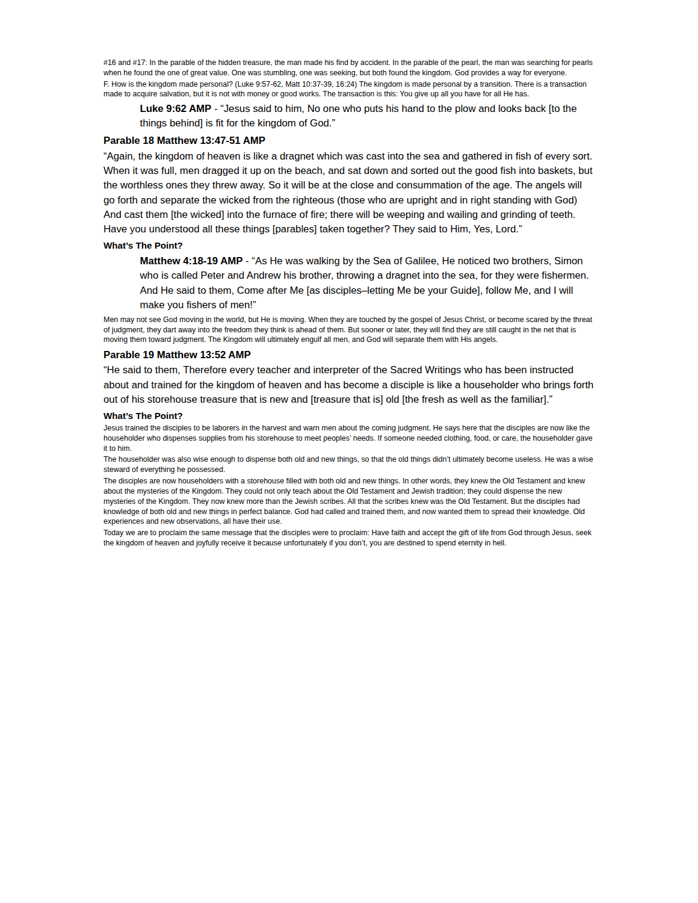#16 and #17: In the parable of the hidden treasure, the man made his find by accident. In the parable of the pearl, the man was searching for pearls when he found the one of great value. One was stumbling, one was seeking, but both found the kingdom. God provides a way for everyone.
F. How is the kingdom made personal? (Luke 9:57-62, Matt 10:37-39, 16:24) The kingdom is made personal by a transition. There is a transaction made to acquire salvation, but it is not with money or good works. The transaction is this: You give up all you have for all He has.
Luke 9:62 AMP - “Jesus said to him, No one who puts his hand to the plow and looks back [to the things behind] is fit for the kingdom of God.”
Parable 18 Matthew 13:47-51 AMP
“Again, the kingdom of heaven is like a dragnet which was cast into the sea and gathered in fish of every sort. When it was full, men dragged it up on the beach, and sat down and sorted out the good fish into baskets, but the worthless ones they threw away. So it will be at the close and consummation of the age. The angels will go forth and separate the wicked from the righteous (those who are upright and in right standing with God) And cast them [the wicked] into the furnace of fire; there will be weeping and wailing and grinding of teeth. Have you understood all these things [parables] taken together? They said to Him, Yes, Lord.”
What’s The Point?
Matthew 4:18-19 AMP - “As He was walking by the Sea of Galilee, He noticed two brothers, Simon who is called Peter and Andrew his brother, throwing a dragnet into the sea, for they were fishermen. And He said to them, Come after Me [as disciples–letting Me be your Guide], follow Me, and I will make you fishers of men!”
Men may not see God moving in the world, but He is moving. When they are touched by the gospel of Jesus Christ, or become scared by the threat of judgment, they dart away into the freedom they think is ahead of them. But sooner or later, they will find they are still caught in the net that is moving them toward judgment. The Kingdom will ultimately engulf all men, and God will separate them with His angels.
Parable 19 Matthew 13:52 AMP
“He said to them, Therefore every teacher and interpreter of the Sacred Writings who has been instructed about and trained for the kingdom of heaven and has become a disciple is like a householder who brings forth out of his storehouse treasure that is new and [treasure that is] old [the fresh as well as the familiar].”
What’s The Point?
Jesus trained the disciples to be laborers in the harvest and warn men about the coming judgment. He says here that the disciples are now like the householder who dispenses supplies from his storehouse to meet peoples’ needs. If someone needed clothing, food, or care, the householder gave it to him.
The householder was also wise enough to dispense both old and new things, so that the old things didn’t ultimately become useless. He was a wise steward of everything he possessed.
The disciples are now householders with a storehouse filled with both old and new things. In other words, they knew the Old Testament and knew about the mysteries of the Kingdom. They could not only teach about the Old Testament and Jewish tradition; they could dispense the new mysteries of the Kingdom. They now knew more than the Jewish scribes. All that the scribes knew was the Old Testament. But the disciples had knowledge of both old and new things in perfect balance. God had called and trained them, and now wanted them to spread their knowledge. Old experiences and new observations, all have their use.
Today we are to proclaim the same message that the disciples were to proclaim: Have faith and accept the gift of life from God through Jesus, seek the kingdom of heaven and joyfully receive it because unfortunately if you don’t, you are destined to spend eternity in hell.